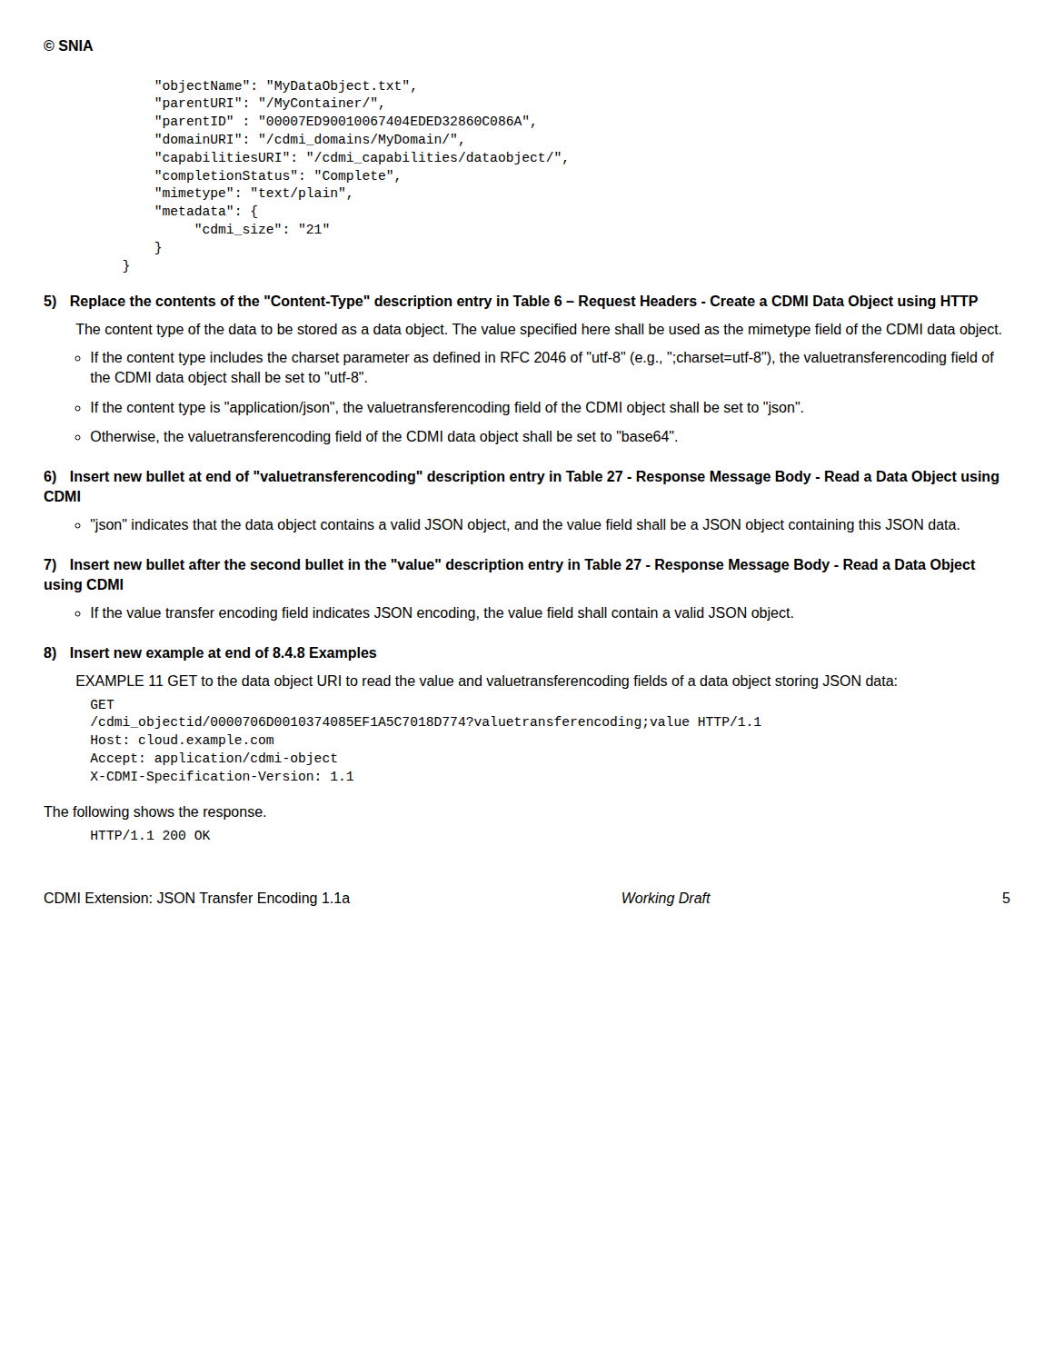© SNIA
        "objectName": "MyDataObject.txt",
        "parentURI": "/MyContainer/",
        "parentID" : "00007ED90010067404EDED32860C086A",
        "domainURI": "/cdmi_domains/MyDomain/",
        "capabilitiesURI": "/cdmi_capabilities/dataobject/",
        "completionStatus": "Complete",
        "mimetype": "text/plain",
        "metadata": {
             "cdmi_size": "21"
        }
    }
5) Replace the contents of the "Content-Type" description entry in Table 6 – Request Headers - Create a CDMI Data Object using HTTP
The content type of the data to be stored as a data object. The value specified here shall be used as the mimetype field of the CDMI data object.
If the content type includes the charset parameter as defined in RFC 2046 of "utf-8" (e.g., ";charset=utf-8"), the valuetransferencoding field of the CDMI data object shall be set to "utf-8".
If the content type is "application/json", the valuetransferencoding field of the CDMI object shall be set to "json".
Otherwise, the valuetransferencoding field of the CDMI data object shall be set to "base64".
6) Insert new bullet at end of "valuetransferencoding" description entry in Table 27 - Response Message Body - Read a Data Object using CDMI
"json" indicates that the data object contains a valid JSON object, and the value field shall be a JSON object containing this JSON data.
7) Insert new bullet after the second bullet in the "value" description entry in Table 27 - Response Message Body - Read a Data Object using CDMI
If the value transfer encoding field indicates JSON encoding, the value field shall contain a valid JSON object.
8) Insert new example at end of 8.4.8 Examples
EXAMPLE 11 GET to the data object URI to read the value and valuetransferencoding fields of a data object storing JSON data:
GET
/cdmi_objectid/0000706D0010374085EF1A5C7018D774?valuetransferencoding;value HTTP/1.1
Host: cloud.example.com
Accept: application/cdmi-object
X-CDMI-Specification-Version: 1.1
The following shows the response.
HTTP/1.1 200 OK
CDMI Extension: JSON Transfer Encoding 1.1a
Working Draft
5